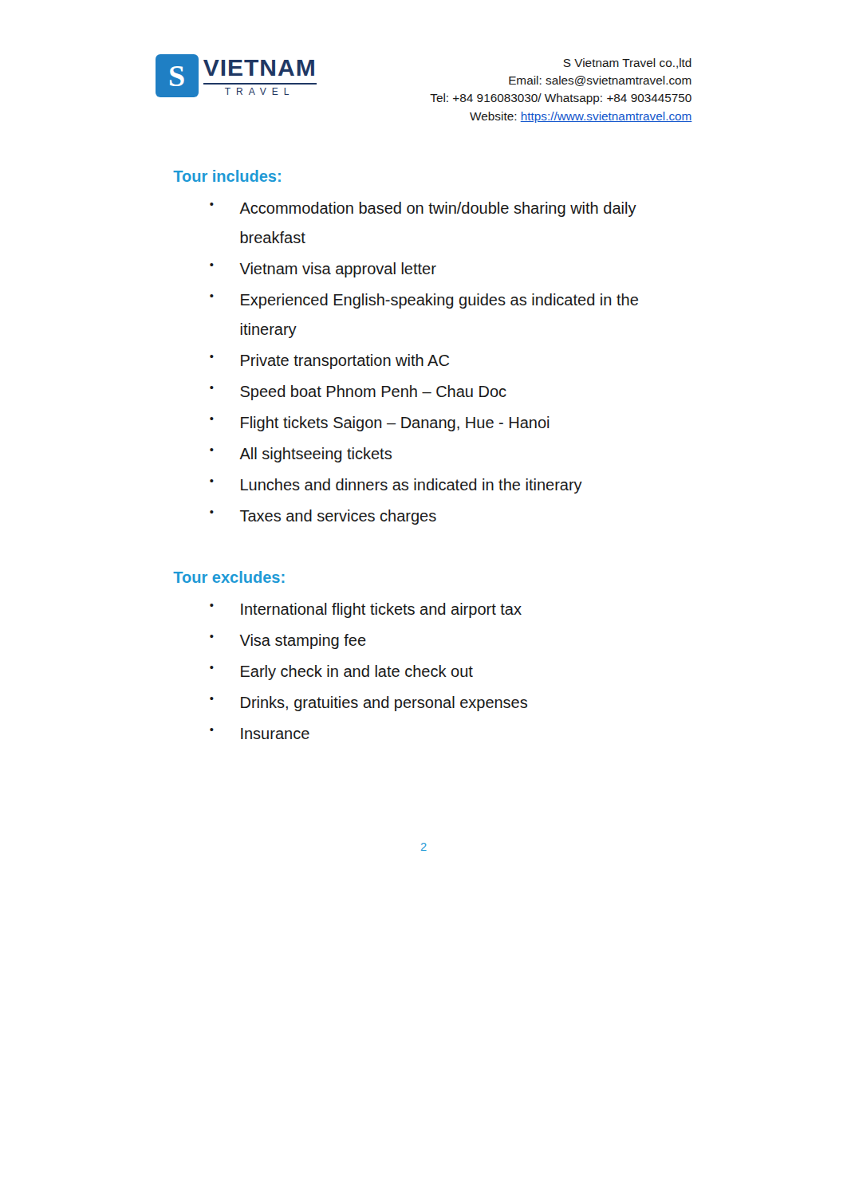VIETNAM TRAVEL
S Vietnam Travel co.,ltd
Email: sales@svietnamtravel.com
Tel: +84 916083030/ Whatsapp: +84 903445750
Website: https://www.svietnamtravel.com
Tour includes:
Accommodation based on twin/double sharing with daily breakfast
Vietnam visa approval letter
Experienced English-speaking guides as indicated in the itinerary
Private transportation with AC
Speed boat Phnom Penh – Chau Doc
Flight tickets Saigon – Danang, Hue - Hanoi
All sightseeing tickets
Lunches and dinners as indicated in the itinerary
Taxes and services charges
Tour excludes:
International flight tickets and airport tax
Visa stamping fee
Early check in and late check out
Drinks, gratuities and personal expenses
Insurance
2